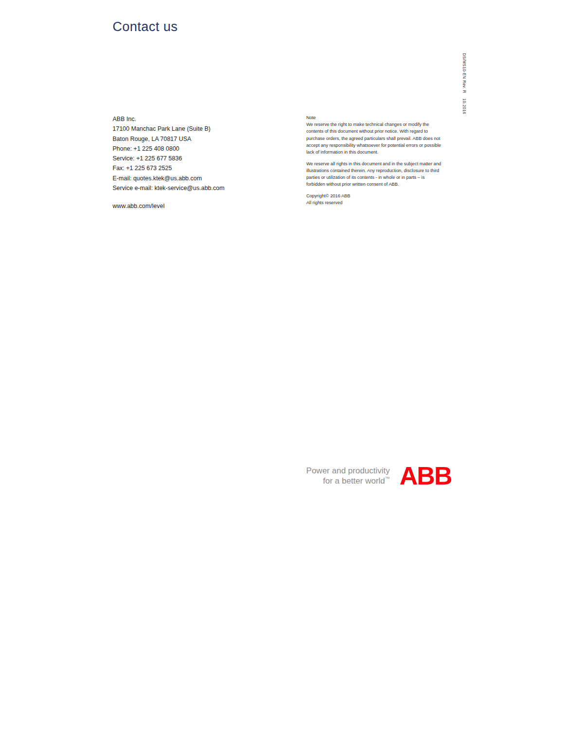Contact us
ABB Inc.
17100 Manchac Park Lane (Suite B)
Baton Rouge, LA 70817 USA
Phone: +1 225 408 0800
Service: +1 225 677 5836
Fax: +1 225 673 2525
E-mail: quotes.ktek@us.abb.com
Service e-mail: ktek-service@us.abb.com
www.abb.com/level
Note
We reserve the right to make technical changes or modify the contents of this document without prior notice. With regard to purchase orders, the agreed particulars shall prevail. ABB does not accept any responsibility whatsoever for potential errors or possible lack of information in this document.
We reserve all rights in this document and in the subject matter and illustrations contained therein. Any reproduction, disclosure to third parties or utilization of its contents - in whole or in parts – is forbidden without prior written consent of ABB.
Copyright© 2016 ABB
All rights reserved
DS/MS10-EN Rev. R 10.2016
Power and productivity
for a better world™
ABB